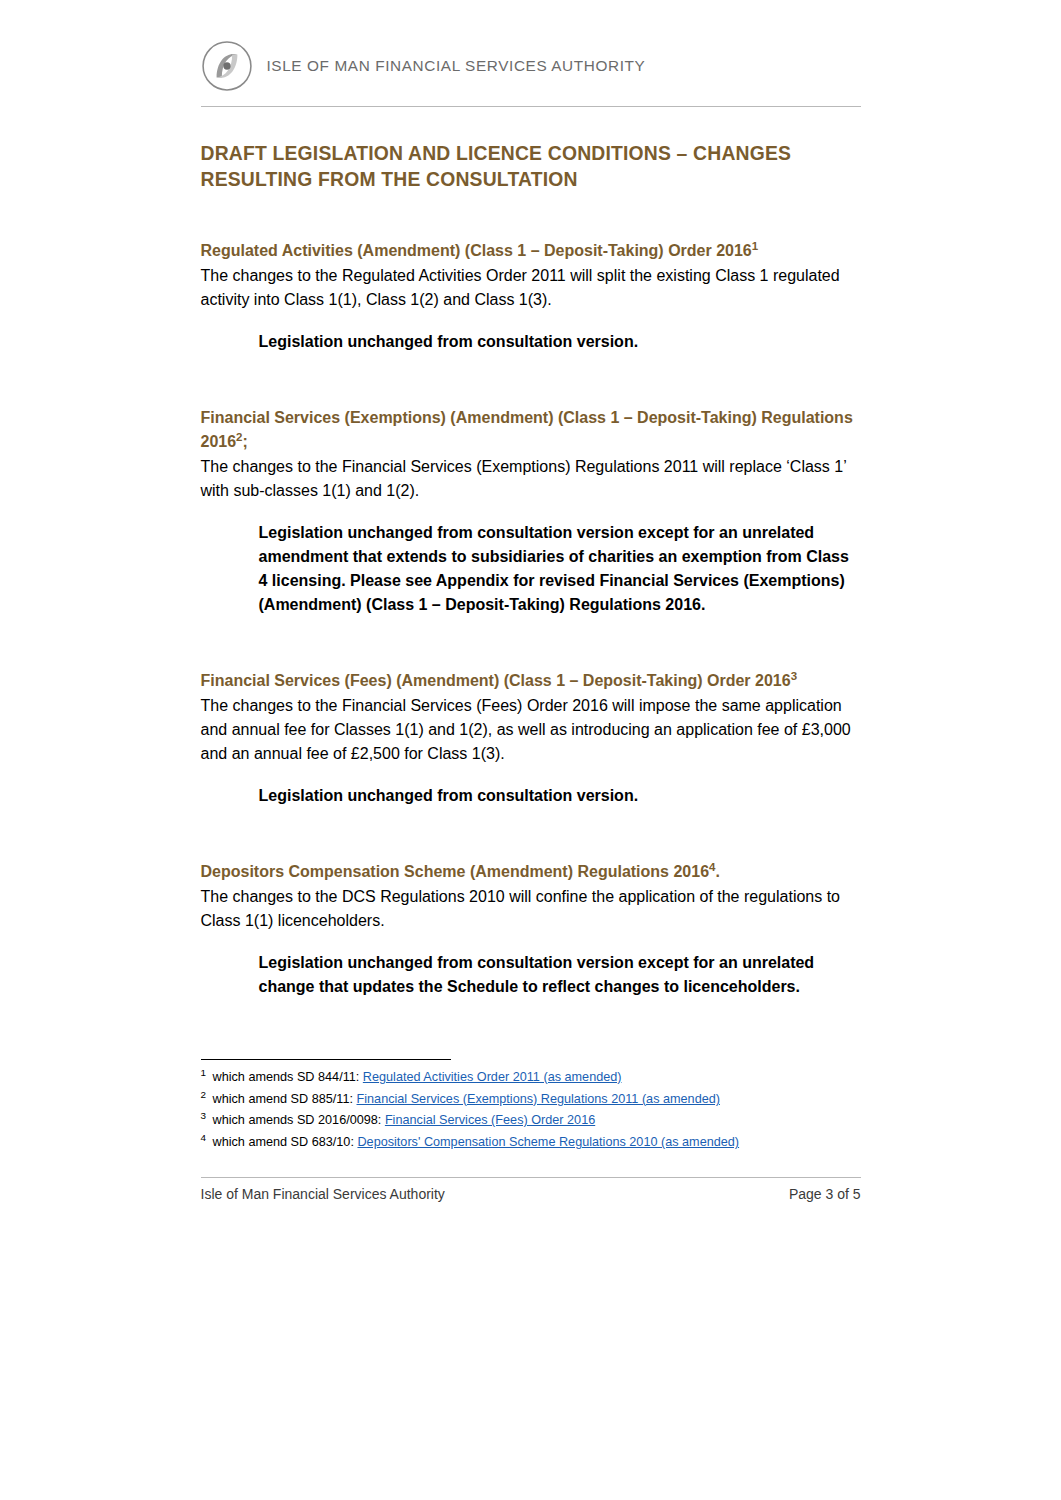Isle of Man Financial Services Authority
Draft legislation and licence conditions – changes resulting from the consultation
Regulated Activities (Amendment) (Class 1 – Deposit-Taking) Order 20161
The changes to the Regulated Activities Order 2011 will split the existing Class 1 regulated activity into Class 1(1), Class 1(2) and Class 1(3).
Legislation unchanged from consultation version.
Financial Services (Exemptions) (Amendment) (Class 1 – Deposit-Taking) Regulations 20162;
The changes to the Financial Services (Exemptions) Regulations 2011 will replace ‘Class 1’ with sub-classes 1(1) and 1(2).
Legislation unchanged from consultation version except for an unrelated amendment that extends to subsidiaries of charities an exemption from Class 4 licensing. Please see Appendix for revised Financial Services (Exemptions) (Amendment) (Class 1 – Deposit-Taking) Regulations 2016.
Financial Services (Fees) (Amendment) (Class 1 – Deposit-Taking) Order 20163
The changes to the Financial Services (Fees) Order 2016 will impose the same application and annual fee for Classes 1(1) and 1(2), as well as introducing an application fee of £3,000 and an annual fee of £2,500 for Class 1(3).
Legislation unchanged from consultation version.
Depositors Compensation Scheme (Amendment) Regulations 20164.
The changes to the DCS Regulations 2010 will confine the application of the regulations to Class 1(1) licenceholders.
Legislation unchanged from consultation version except for an unrelated change that updates the Schedule to reflect changes to licenceholders.
1 which amends SD 844/11: Regulated Activities Order 2011 (as amended)
2 which amend SD 885/11: Financial Services (Exemptions) Regulations 2011 (as amended)
3 which amends SD 2016/0098: Financial Services (Fees) Order 2016
4 which amend SD 683/10: Depositors' Compensation Scheme Regulations 2010 (as amended)
Isle of Man Financial Services Authority Page 3 of 5